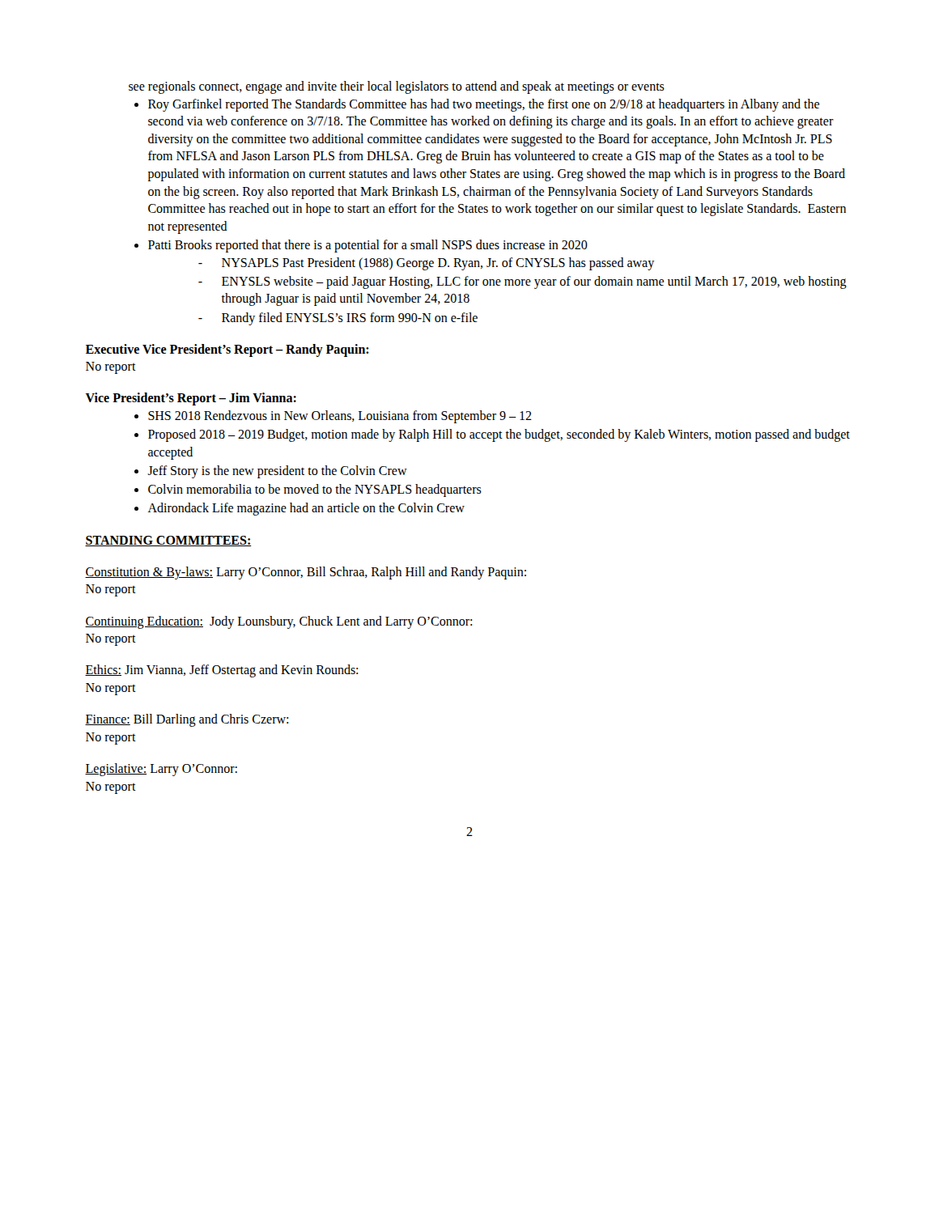see regionals connect, engage and invite their local legislators to attend and speak at meetings or events
Roy Garfinkel reported The Standards Committee has had two meetings, the first one on 2/9/18 at headquarters in Albany and the second via web conference on 3/7/18. The Committee has worked on defining its charge and its goals. In an effort to achieve greater diversity on the committee two additional committee candidates were suggested to the Board for acceptance, John McIntosh Jr. PLS from NFLSA and Jason Larson PLS from DHLSA. Greg de Bruin has volunteered to create a GIS map of the States as a tool to be populated with information on current statutes and laws other States are using. Greg showed the map which is in progress to the Board on the big screen. Roy also reported that Mark Brinkash LS, chairman of the Pennsylvania Society of Land Surveyors Standards Committee has reached out in hope to start an effort for the States to work together on our similar quest to legislate Standards. Eastern not represented
Patti Brooks reported that there is a potential for a small NSPS dues increase in 2020
NYSAPLS Past President (1988) George D. Ryan, Jr. of CNYSLS has passed away
ENYSLS website – paid Jaguar Hosting, LLC for one more year of our domain name until March 17, 2019, web hosting through Jaguar is paid until November 24, 2018
Randy filed ENYSLS’s IRS form 990-N on e-file
Executive Vice President’s Report – Randy Paquin:
No report
Vice President’s Report – Jim Vianna:
SHS 2018 Rendezvous in New Orleans, Louisiana from September 9 – 12
Proposed 2018 – 2019 Budget, motion made by Ralph Hill to accept the budget, seconded by Kaleb Winters, motion passed and budget accepted
Jeff Story is the new president to the Colvin Crew
Colvin memorabilia to be moved to the NYSAPLS headquarters
Adirondack Life magazine had an article on the Colvin Crew
STANDING COMMITTEES:
Constitution & By-laws: Larry O’Connor, Bill Schraa, Ralph Hill and Randy Paquin:
No report
Continuing Education: Jody Lounsbury, Chuck Lent and Larry O’Connor:
No report
Ethics: Jim Vianna, Jeff Ostertag and Kevin Rounds:
No report
Finance: Bill Darling and Chris Czerw:
No report
Legislative: Larry O’Connor:
No report
2